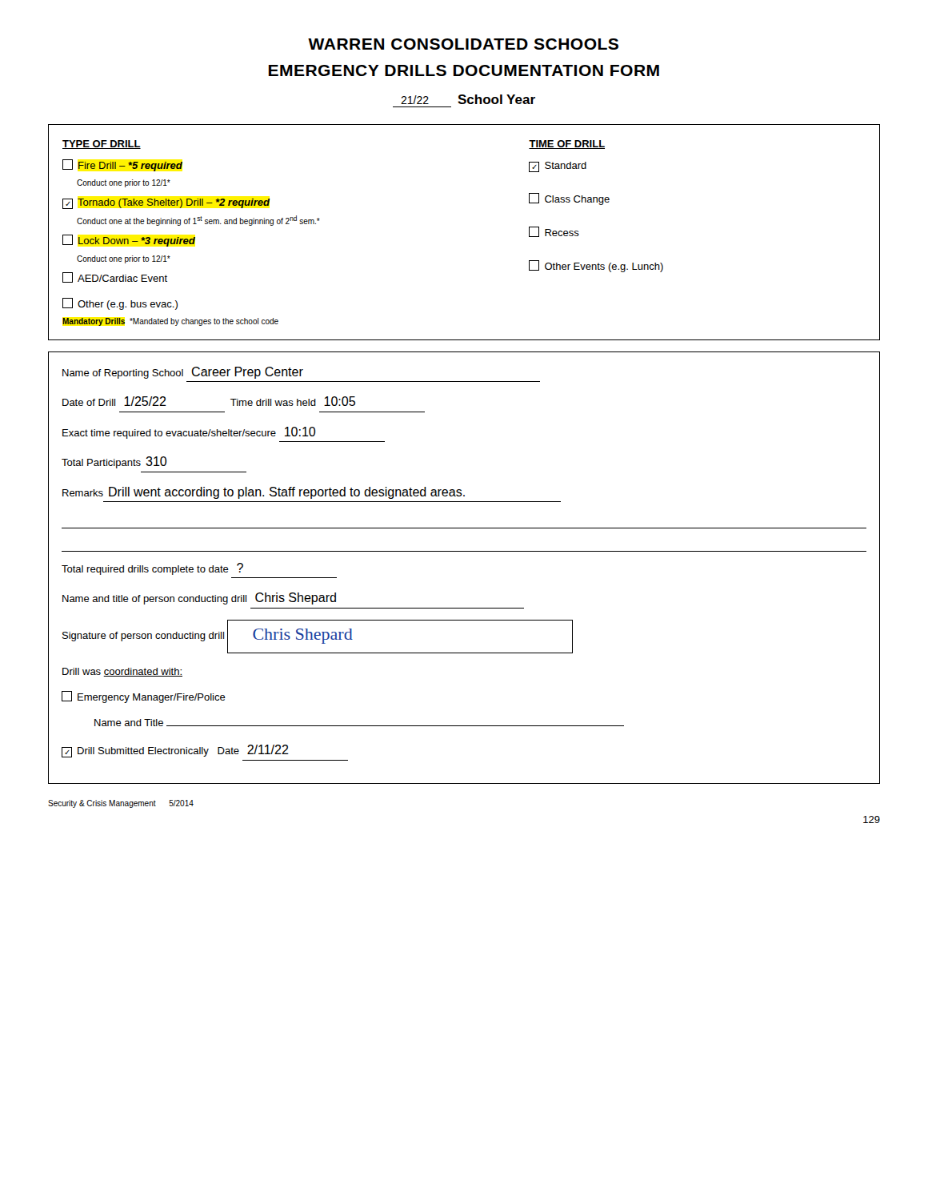WARREN CONSOLIDATED SCHOOLS
EMERGENCY DRILLS DOCUMENTATION FORM
21/22 School Year
| TYPE OF DRILL | TIME OF DRILL |
| Fire Drill – *5 required Conduct one prior to 12/1* ✓ Tornado (Take Shelter) Drill – *2 required Conduct one at the beginning of 1 st sem. and beginning of 2 nd sem.* Lock Down – *3 required Conduct one prior to 12/1* AED/Cardiac Event Other (e.g. bus evac.) Mandatory Drills *Mandated by changes to the school code | ✓ Standard Class Change Recess Other Events (e.g. Lunch) |
Name of Reporting School Career Prep Center
Date of Drill 1/25/22 Time drill was held 10:05
Exact time required to evacuate/shelter/secure 10:10
Total Participants310
RemarksDrill went according to plan. Staff reported to designated areas.
Total required drills complete to date ?
Name and title of person conducting drill Chris Shepard
Signature of person conducting drill Chris Shepard
Drill was coordinated with:
Emergency Manager/Fire/Police
Name and Title
✓Drill Submitted Electronically Date 2/11/22
Security & Crisis Management 5/2014
129